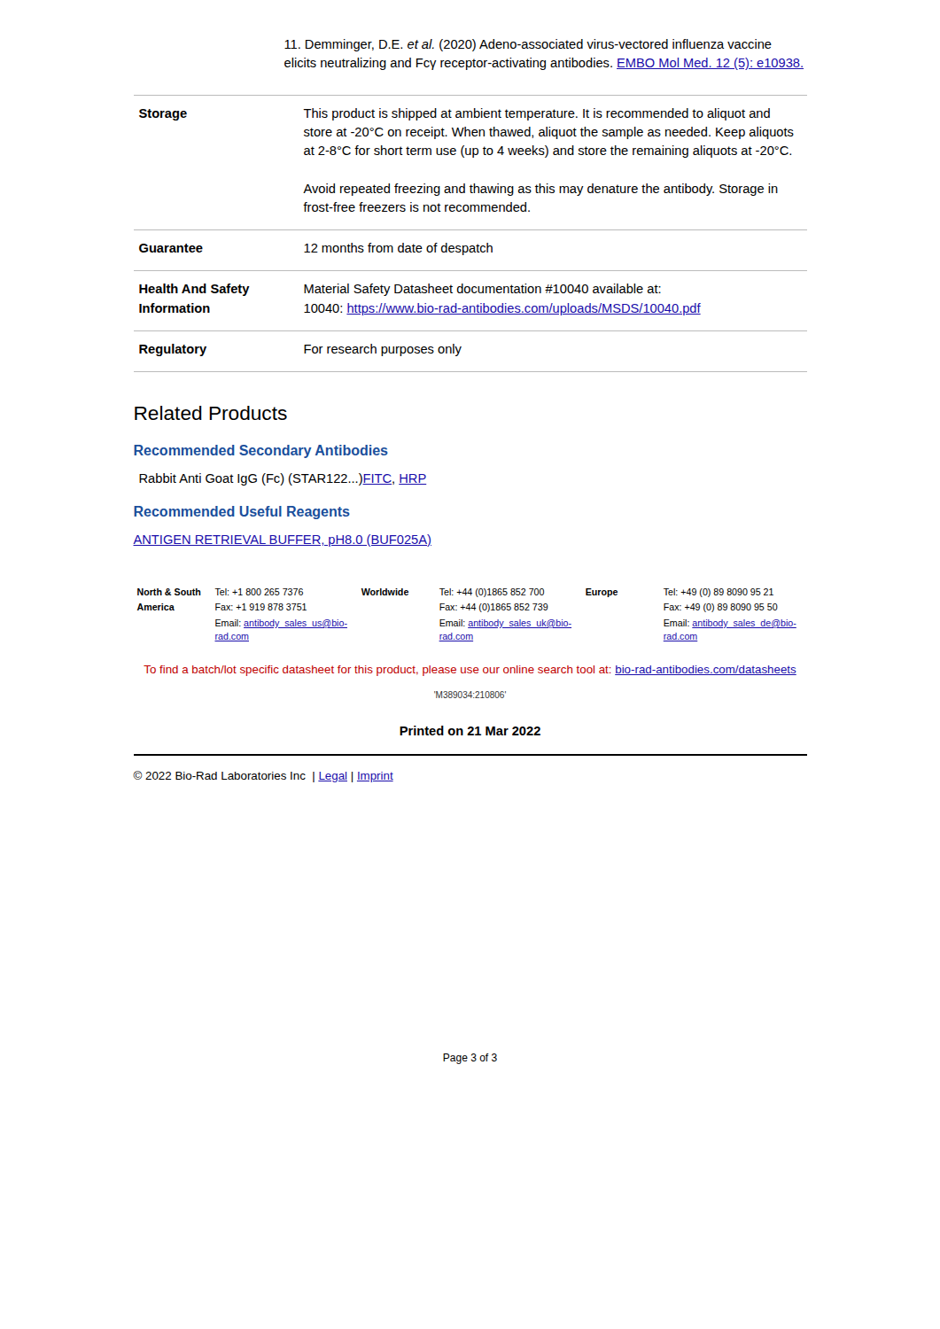11. Demminger, D.E. et al. (2020) Adeno-associated virus-vectored influenza vaccine elicits neutralizing and Fcγ receptor-activating antibodies. EMBO Mol Med. 12 (5): e10938.
| Storage | This product is shipped at ambient temperature. It is recommended to aliquot and store at -20°C on receipt. When thawed, aliquot the sample as needed. Keep aliquots at 2-8°C for short term use (up to 4 weeks) and store the remaining aliquots at -20°C. Avoid repeated freezing and thawing as this may denature the antibody. Storage in frost-free freezers is not recommended. |
| Guarantee | 12 months from date of despatch |
| Health And Safety Information | Material Safety Datasheet documentation #10040 available at: 10040: https://www.bio-rad-antibodies.com/uploads/MSDS/10040.pdf |
| Regulatory | For research purposes only |
Related Products
Recommended Secondary Antibodies
Rabbit Anti Goat IgG (Fc) (STAR122...)FITC, HRP
Recommended Useful Reagents
ANTIGEN RETRIEVAL BUFFER, pH8.0 (BUF025A)
| North & South | Tel: +1 800 265 7376 | Worldwide | Tel: +44 (0)1865 852 700 | Europe | Tel: +49 (0) 89 8090 95 21 |
| America | Fax: +1 919 878 3751 | | Fax: +44 (0)1865 852 739 | | Fax: +49 (0) 89 8090 95 50 |
| | Email: antibody_sales_us@bio-rad.com | | Email: antibody_sales_uk@bio-rad.com | | Email: antibody_sales_de@bio-rad.com |
To find a batch/lot specific datasheet for this product, please use our online search tool at: bio-rad-antibodies.com/datasheets
'M389034:210806'
Printed on 21 Mar 2022
© 2022 Bio-Rad Laboratories Inc | Legal | Imprint
Page 3 of 3